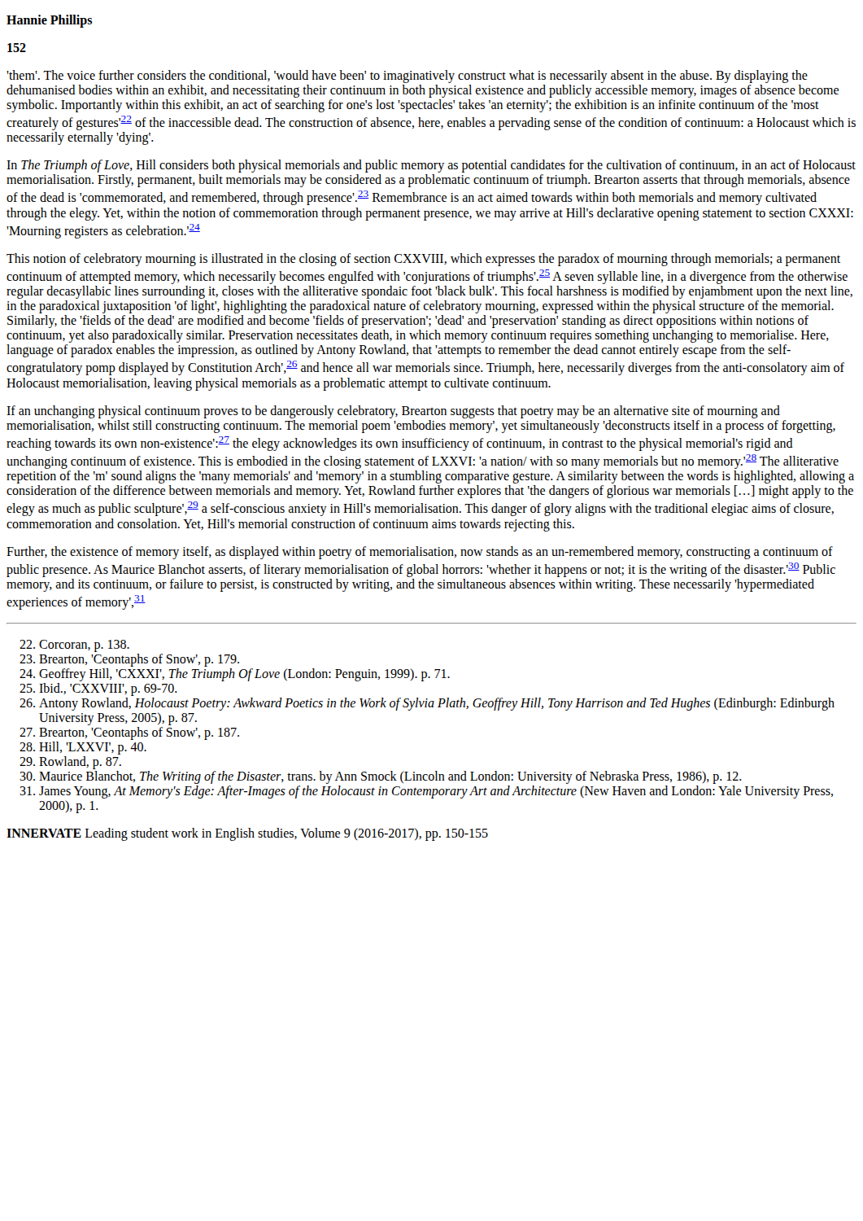Hannie Phillips
152
'them'. The voice further considers the conditional, 'would have been' to imaginatively construct what is necessarily absent in the abuse. By displaying the dehumanised bodies within an exhibit, and necessitating their continuum in both physical existence and publicly accessible memory, images of absence become symbolic. Importantly within this exhibit, an act of searching for one's lost 'spectacles' takes 'an eternity'; the exhibition is an infinite continuum of the 'most creaturely of gestures'22 of the inaccessible dead. The construction of absence, here, enables a pervading sense of the condition of continuum: a Holocaust which is necessarily eternally 'dying'.
In The Triumph of Love, Hill considers both physical memorials and public memory as potential candidates for the cultivation of continuum, in an act of Holocaust memorialisation. Firstly, permanent, built memorials may be considered as a problematic continuum of triumph. Brearton asserts that through memorials, absence of the dead is 'commemorated, and remembered, through presence'.23 Remembrance is an act aimed towards within both memorials and memory cultivated through the elegy. Yet, within the notion of commemoration through permanent presence, we may arrive at Hill's declarative opening statement to section CXXXI: 'Mourning registers as celebration.'24
This notion of celebratory mourning is illustrated in the closing of section CXXVIII, which expresses the paradox of mourning through memorials; a permanent continuum of attempted memory, which necessarily becomes engulfed with 'conjurations of triumphs'.25 A seven syllable line, in a divergence from the otherwise regular decasyllabic lines surrounding it, closes with the alliterative spondaic foot 'black bulk'. This focal harshness is modified by enjambment upon the next line, in the paradoxical juxtaposition 'of light', highlighting the paradoxical nature of celebratory mourning, expressed within the physical structure of the memorial. Similarly, the 'fields of the dead' are modified and become 'fields of preservation'; 'dead' and 'preservation' standing as direct oppositions within notions of continuum, yet also paradoxically similar. Preservation necessitates death, in which memory continuum requires something unchanging to memorialise. Here, language of paradox enables the impression, as outlined by Antony Rowland, that 'attempts to remember the dead cannot entirely escape from the self-congratulatory pomp displayed by Constitution Arch',26 and hence all war memorials since. Triumph, here, necessarily diverges from the anti-consolatory aim of Holocaust memorialisation, leaving physical memorials as a problematic attempt to cultivate continuum.
If an unchanging physical continuum proves to be dangerously celebratory, Brearton suggests that poetry may be an alternative site of mourning and memorialisation, whilst still constructing continuum. The memorial poem 'embodies memory', yet simultaneously 'deconstructs itself in a process of forgetting, reaching towards its own non-existence':27 the elegy acknowledges its own insufficiency of continuum, in contrast to the physical memorial's rigid and unchanging continuum of existence. This is embodied in the closing statement of LXXVI: 'a nation/ with so many memorials but no memory.'28 The alliterative repetition of the 'm' sound aligns the 'many memorials' and 'memory' in a stumbling comparative gesture. A similarity between the words is highlighted, allowing a consideration of the difference between memorials and memory. Yet, Rowland further explores that 'the dangers of glorious war memorials […] might apply to the elegy as much as public sculpture',29 a self-conscious anxiety in Hill's memorialisation. This danger of glory aligns with the traditional elegiac aims of closure, commemoration and consolation. Yet, Hill's memorial construction of continuum aims towards rejecting this.
Further, the existence of memory itself, as displayed within poetry of memorialisation, now stands as an un-remembered memory, constructing a continuum of public presence. As Maurice Blanchot asserts, of literary memorialisation of global horrors: 'whether it happens or not; it is the writing of the disaster.'30 Public memory, and its continuum, or failure to persist, is constructed by writing, and the simultaneous absences within writing. These necessarily 'hypermediated experiences of memory',31
Corcoran, p. 138.
Brearton, 'Ceontaphs of Snow', p. 179.
Geoffrey Hill, 'CXXXI', The Triumph Of Love (London: Penguin, 1999). p. 71.
Ibid., 'CXXVIII', p. 69-70.
Antony Rowland, Holocaust Poetry: Awkward Poetics in the Work of Sylvia Plath, Geoffrey Hill, Tony Harrison and Ted Hughes (Edinburgh: Edinburgh University Press, 2005), p. 87.
Brearton, 'Ceontaphs of Snow', p. 187.
Hill, 'LXXVI', p. 40.
Rowland, p. 87.
Maurice Blanchot, The Writing of the Disaster, trans. by Ann Smock (Lincoln and London: University of Nebraska Press, 1986), p. 12.
James Young, At Memory's Edge: After-Images of the Holocaust in Contemporary Art and Architecture (New Haven and London: Yale University Press, 2000), p. 1.
INNERVATE Leading student work in English studies, Volume 9 (2016-2017), pp. 150-155